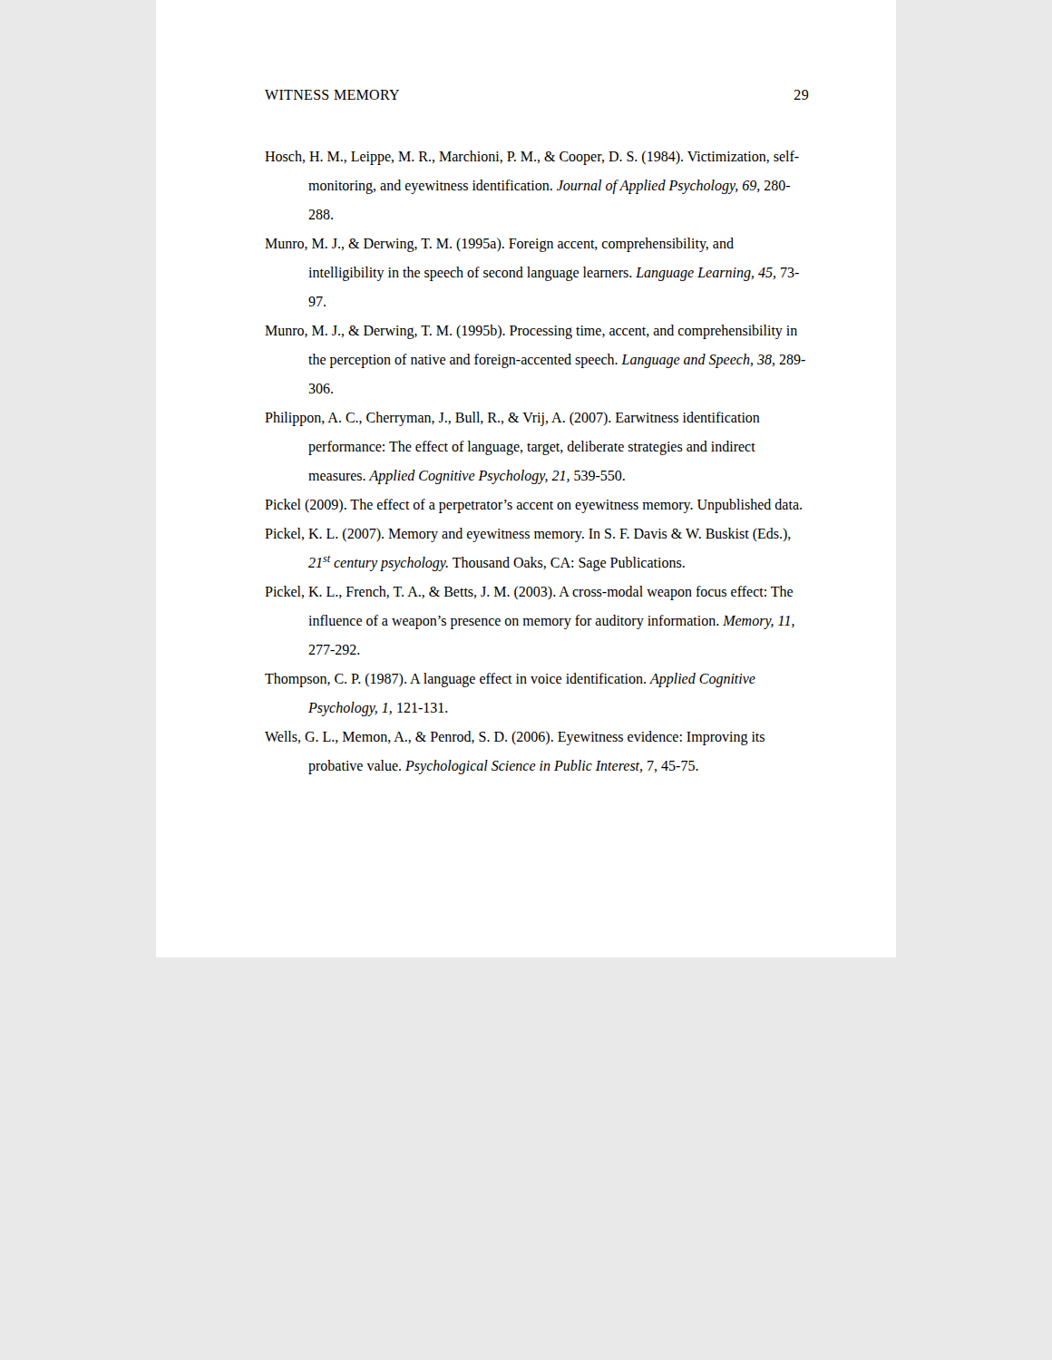Witness Memory 29
Hosch, H. M., Leippe, M. R., Marchioni, P. M., & Cooper, D. S. (1984). Victimization, self-monitoring, and eyewitness identification. Journal of Applied Psychology, 69, 280-288.
Munro, M. J., & Derwing, T. M. (1995a). Foreign accent, comprehensibility, and intelligibility in the speech of second language learners. Language Learning, 45, 73-97.
Munro, M. J., & Derwing, T. M. (1995b). Processing time, accent, and comprehensibility in the perception of native and foreign-accented speech. Language and Speech, 38, 289-306.
Philippon, A. C., Cherryman, J., Bull, R., & Vrij, A. (2007). Earwitness identification performance: The effect of language, target, deliberate strategies and indirect measures. Applied Cognitive Psychology, 21, 539-550.
Pickel (2009). The effect of a perpetrator’s accent on eyewitness memory. Unpublished data.
Pickel, K. L. (2007). Memory and eyewitness memory. In S. F. Davis & W. Buskist (Eds.), 21st century psychology. Thousand Oaks, CA: Sage Publications.
Pickel, K. L., French, T. A., & Betts, J. M. (2003). A cross-modal weapon focus effect: The influence of a weapon’s presence on memory for auditory information. Memory, 11, 277-292.
Thompson, C. P. (1987). A language effect in voice identification. Applied Cognitive Psychology, 1, 121-131.
Wells, G. L., Memon, A., & Penrod, S. D. (2006). Eyewitness evidence: Improving its probative value. Psychological Science in Public Interest, 7, 45-75.